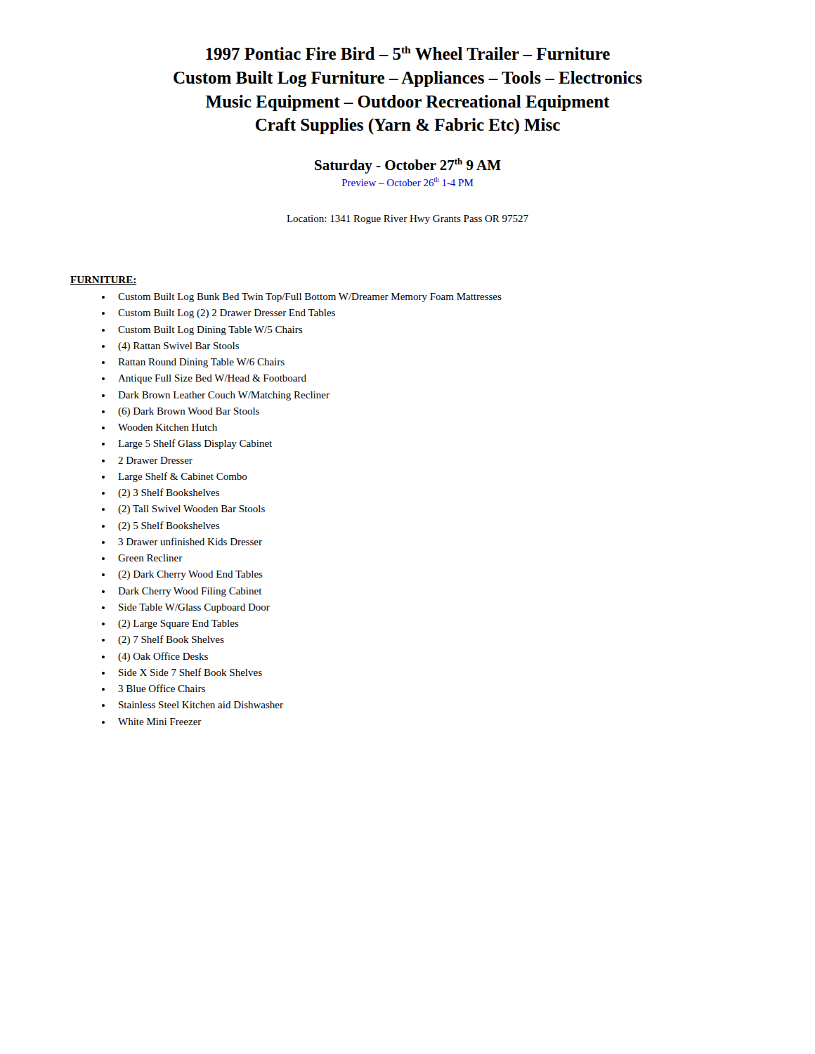1997 Pontiac Fire Bird – 5th Wheel Trailer – Furniture
Custom Built Log Furniture – Appliances – Tools – Electronics
Music Equipment – Outdoor Recreational Equipment
Craft Supplies (Yarn & Fabric Etc) Misc
Saturday - October 27th 9 AM
Preview – October 26th 1-4 PM
Location: 1341 Rogue River Hwy Grants Pass OR 97527
FURNITURE:
Custom Built Log Bunk Bed Twin Top/Full Bottom W/Dreamer Memory Foam Mattresses
Custom Built Log (2) 2 Drawer Dresser End Tables
Custom Built Log Dining Table W/5 Chairs
(4) Rattan Swivel Bar Stools
Rattan Round Dining Table W/6 Chairs
Antique Full Size Bed W/Head & Footboard
Dark Brown Leather Couch W/Matching Recliner
(6) Dark Brown Wood Bar Stools
Wooden Kitchen Hutch
Large 5 Shelf Glass Display Cabinet
2 Drawer Dresser
Large Shelf & Cabinet Combo
(2) 3 Shelf Bookshelves
(2) Tall Swivel Wooden Bar Stools
(2) 5 Shelf Bookshelves
3 Drawer unfinished Kids Dresser
Green Recliner
(2) Dark Cherry Wood End Tables
Dark Cherry Wood Filing Cabinet
Side Table W/Glass Cupboard Door
(2) Large Square End Tables
(2) 7 Shelf Book Shelves
(4) Oak Office Desks
Side X Side 7 Shelf Book Shelves
3 Blue Office Chairs
Stainless Steel Kitchen aid Dishwasher
White Mini Freezer